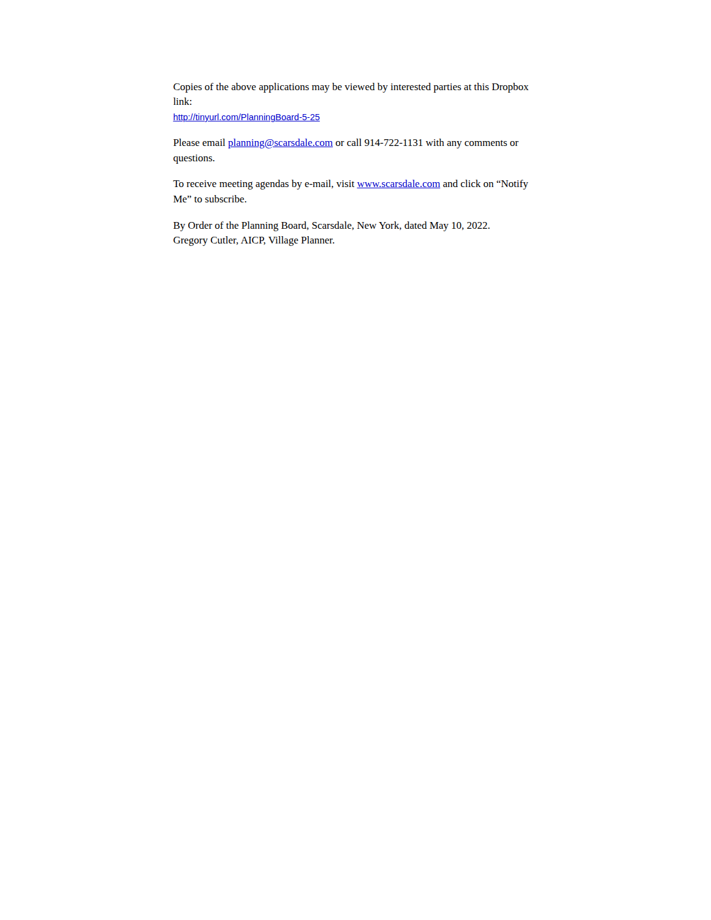Copies of the above applications may be viewed by interested parties at this Dropbox link:
http://tinyurl.com/PlanningBoard-5-25
Please email planning@scarsdale.com or call 914-722-1131 with any comments or questions.
To receive meeting agendas by e-mail, visit www.scarsdale.com and click on “Notify Me” to subscribe.
By Order of the Planning Board, Scarsdale, New York, dated May 10, 2022.
Gregory Cutler, AICP, Village Planner.